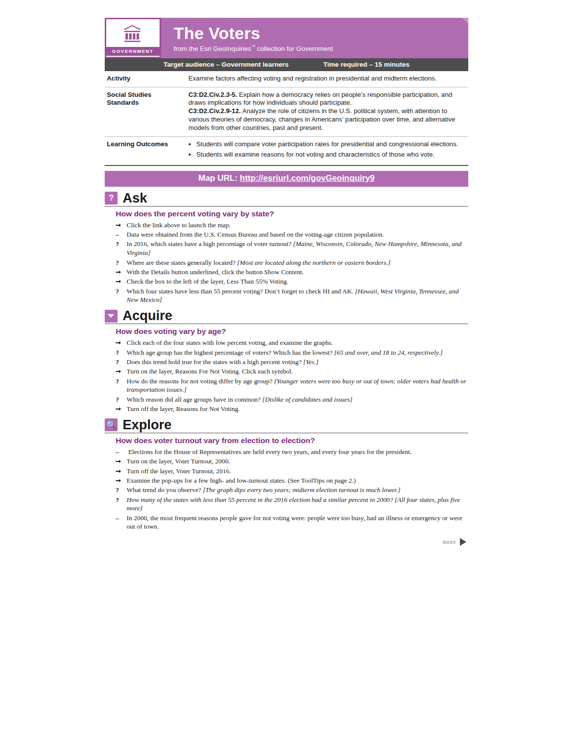🏛
GOVERNMENT
The Voters
from the Esri GeoInquiries™ collection for Government
Target audience – Government learners
Time required – 15 minutes
| Activity | Examine factors affecting voting and registration in presidential and midterm elections. |
| Social Studies Standards | C3:D2.Civ.2.3-5. Explain how a democracy relies on people’s responsible participation, and draws implications for how individuals should participate. C3:D2.Civ.2.9-12. Analyze the role of citizens in the U.S. political system, with attention to various theories of democracy, changes in Americans’ participation over time, and alternative models from other countries, past and present. |
| Learning Outcomes | Students will compare voter participation rates for presidential and congressional elections. Students will examine reasons for not voting and characteristics of those who vote. |
Map URL: http://esriurl.com/govGeoinquiry9
?
Ask
How does the percent voting vary by state?
➞Click the link above to launch the map.
–Data were obtained from the U.S. Census Bureau and based on the voting-age citizen population.
?In 2016, which states have a high percentage of voter turnout? [Maine, Wisconsin, Colorado, New Hampshire, Minnesota, and Virginia]
?Where are these states generally located? [Most are located along the northern or eastern borders.]
➞With the Details button underlined, click the button Show Content.
➞Check the box to the left of the layer, Less Than 55% Voting.
?Which four states have less than 55 percent voting? Don’t forget to check HI and AK. [Hawaii, West Virginia, Tennessee, and New Mexico]
⏷
Acquire
How does voting vary by age?
➞Click each of the four states with low percent voting, and examine the graphs.
?Which age group has the highest percentage of voters? Which has the lowest? [65 and over, and 18 to 24, respectively.]
?Does this trend hold true for the states with a high percent voting? [Yes.]
➞Turn on the layer, Reasons For Not Voting. Click each symbol.
?How do the reasons for not voting differ by age group? [Younger voters were too busy or out of town; older voters had health or transportation issues.]
?Which reason did all age groups have in common? [Dislike of candidates and issues]
➞Turn off the layer, Reasons for Not Voting.
🔍
Explore
How does voter turnout vary from election to election?
– Elections for the House of Representatives are held every two years, and every four years for the president.
➞Turn on the layer, Voter Turnout, 2000.
➞Turn off the layer, Voter Turnout, 2016.
➞Examine the pop-ups for a few high- and low-turnout states. (See ToolTips on page 2.)
?What trend do you observe? [The graph dips every two years; midterm election turnout is much lower.]
?How many of the states with less than 55 percent in the 2016 election had a similar percent in 2000? [All four states, plus five more]
–In 2000, the most frequent reasons people gave for not voting were: people were too busy, had an illness or emergency or were out of town.
more